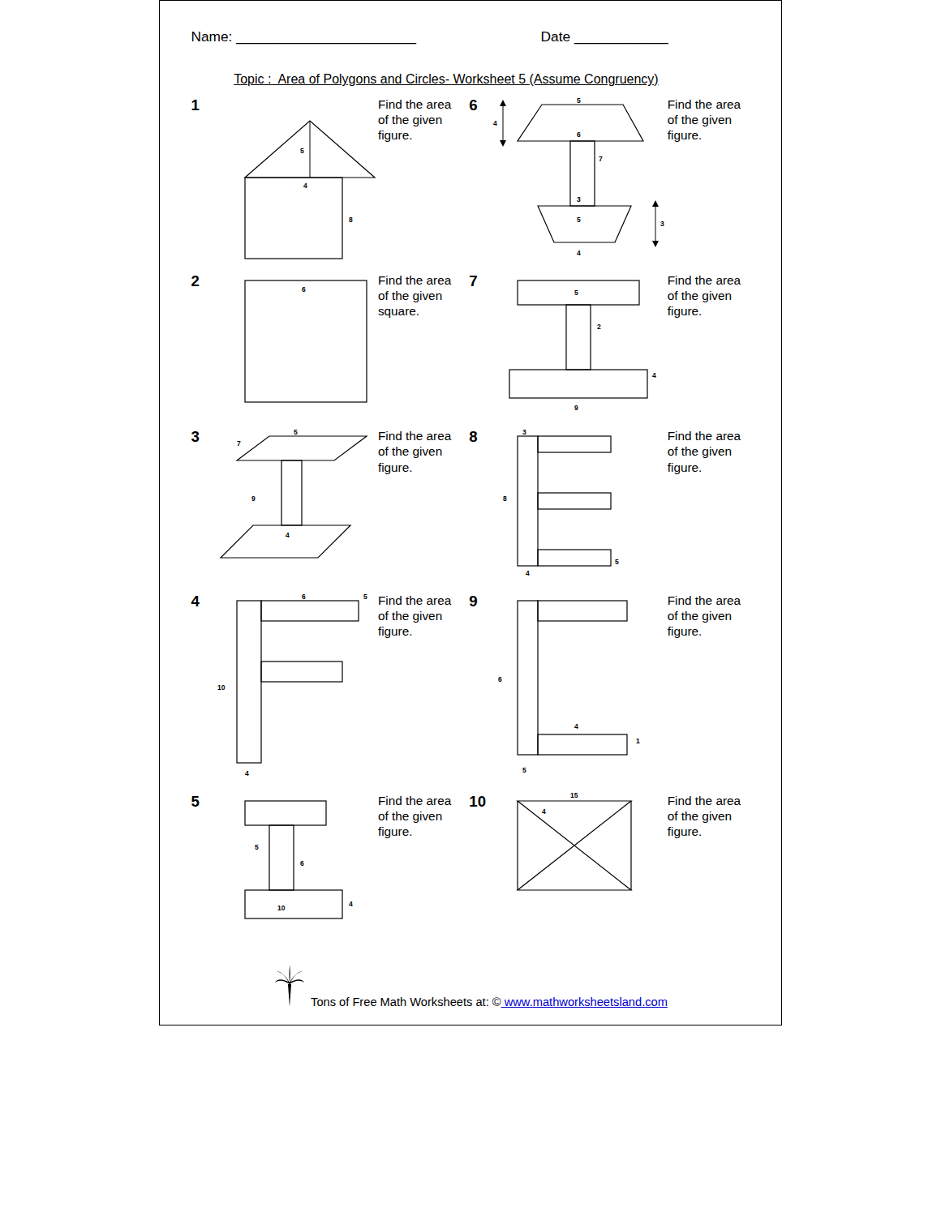Name: _______________________
Date ____________
Topic : Area of Polygons and Circles- Worksheet 5 (Assume Congruency)
| 1 | 5 4 8 | Find the area of the given figure. | | 6 | 4 3 5 6 7 3 5 4 | Find the area of the given figure. |
| 2 | 6 | Find the area of the given square. | | 7 | 5 2 4 9 | Find the area of the given figure. |
| 3 | 5 7 9 4 | Find the area of the given figure. | | 8 | 3 8 5 4 | Find the area of the given figure. |
| 4 | 6 5 10 4 | Find the area of the given figure. | | 9 | 6 4 1 5 | Find the area of the given figure. |
| 5 | 5 6 10 4 | Find the area of the given figure. | | 10 | 15 4 | Find the area of the given figure. |
Tons of Free Math Worksheets at: © www.mathworksheetsland.com